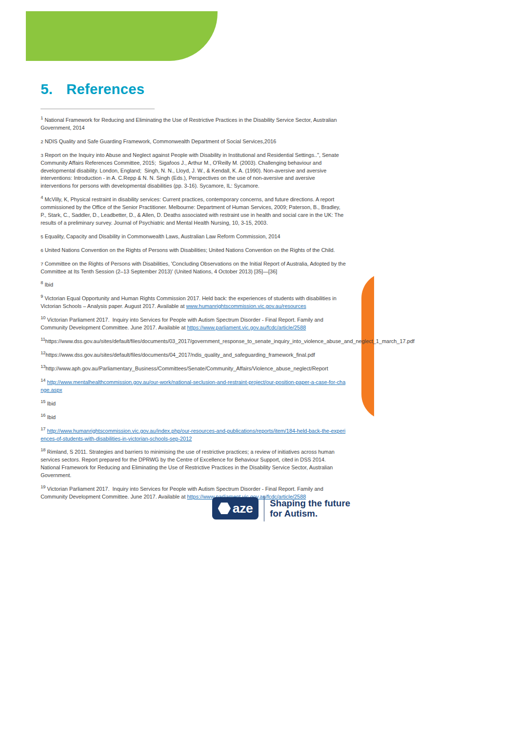5. References
1 National Framework for Reducing and Eliminating the Use of Restrictive Practices in the Disability Service Sector, Australian Government, 2014
2 NDIS Quality and Safe Guarding Framework, Commonwealth Department of Social Services,2016
3 Report on the Inquiry into Abuse and Neglect against People with Disability in Institutional and Residential Settings..", Senate Community Affairs References Committee, 2015; Sigafoos J., Arthur M., O'Reilly M. (2003). Challenging behaviour and developmental disability. London, England; Singh, N. N., Lloyd, J. W., & Kendall, K. A. (1990). Non-aversive and aversive interventions: Introduction - in A. C.Repp & N. N. Singh (Eds.), Perspectives on the use of non-aversive and aversive interventions for persons with developmental disabilities (pp. 3-16). Sycamore, IL: Sycamore.
4 McVilly, K, Physical restraint in disability services: Current practices, contemporary concerns, and future directions. A report commissioned by the Office of the Senior Practitioner. Melbourne: Department of Human Services, 2009; Paterson, B., Bradley, P., Stark, C., Saddler, D., Leadbetter, D., & Allen, D. Deaths associated with restraint use in health and social care in the UK: The results of a preliminary survey. Journal of Psychiatric and Mental Health Nursing, 10, 3-15, 2003.
5 Equality, Capacity and Disability in Commonwealth Laws, Australian Law Reform Commission, 2014
6 United Nations Convention on the Rights of Persons with Disabilities; United Nations Convention on the Rights of the Child.
7 Committee on the Rights of Persons with Disabilities, 'Concluding Observations on the Initial Report of Australia, Adopted by the Committee at Its Tenth Session (2–13 September 2013)' (United Nations, 4 October 2013) [35]—[36]
8 Ibid
9 Victorian Equal Opportunity and Human Rights Commission 2017. Held back: the experiences of students with disabilities in Victorian Schools – Analysis paper. August 2017. Available at www.humanrightscommission.vic.gov.au/resources
10 Victorian Parliament 2017. Inquiry into Services for People with Autism Spectrum Disorder - Final Report. Family and Community Development Committee. June 2017. Available at https://www.parliament.vic.gov.au/fcdc/article/2588
11https://www.dss.gov.au/sites/default/files/documents/03_2017/government_response_to_senate_inquiry_into_violence_abuse_and_neglect_1_march_17.pdf
12https://www.dss.gov.au/sites/default/files/documents/04_2017/ndis_quality_and_safeguarding_framework_final.pdf
13http://www.aph.gov.au/Parliamentary_Business/Committees/Senate/Community_Affairs/Violence_abuse_neglect/Report
14 http://www.mentalhealthcommission.gov.au/our-work/national-seclusion-and-restraint-project/our-position-paper-a-case-for-change.aspx
15 Ibid
16 Ibid
17 http://www.humanrightscommission.vic.gov.au/index.php/our-resources-and-publications/reports/item/184-held-back-the-experiences-of-students-with-disabilities-in-victorian-schools-sep-2012
18 Rimland, S 2011. Strategies and barriers to minimising the use of restrictive practices; a review of initiatives across human services sectors. Report prepared for the DPRWG by the Centre of Excellence for Behaviour Support, cited in DSS 2014. National Framework for Reducing and Eliminating the Use of Restrictive Practices in the Disability Service Sector, Australian Government.
19 Victorian Parliament 2017. Inquiry into Services for People with Autism Spectrum Disorder - Final Report. Family and Community Development Committee. June 2017. Available at https://www.parliament.vic.gov.au/fcdc/article/2588
aze
Shaping the future
for Autism.